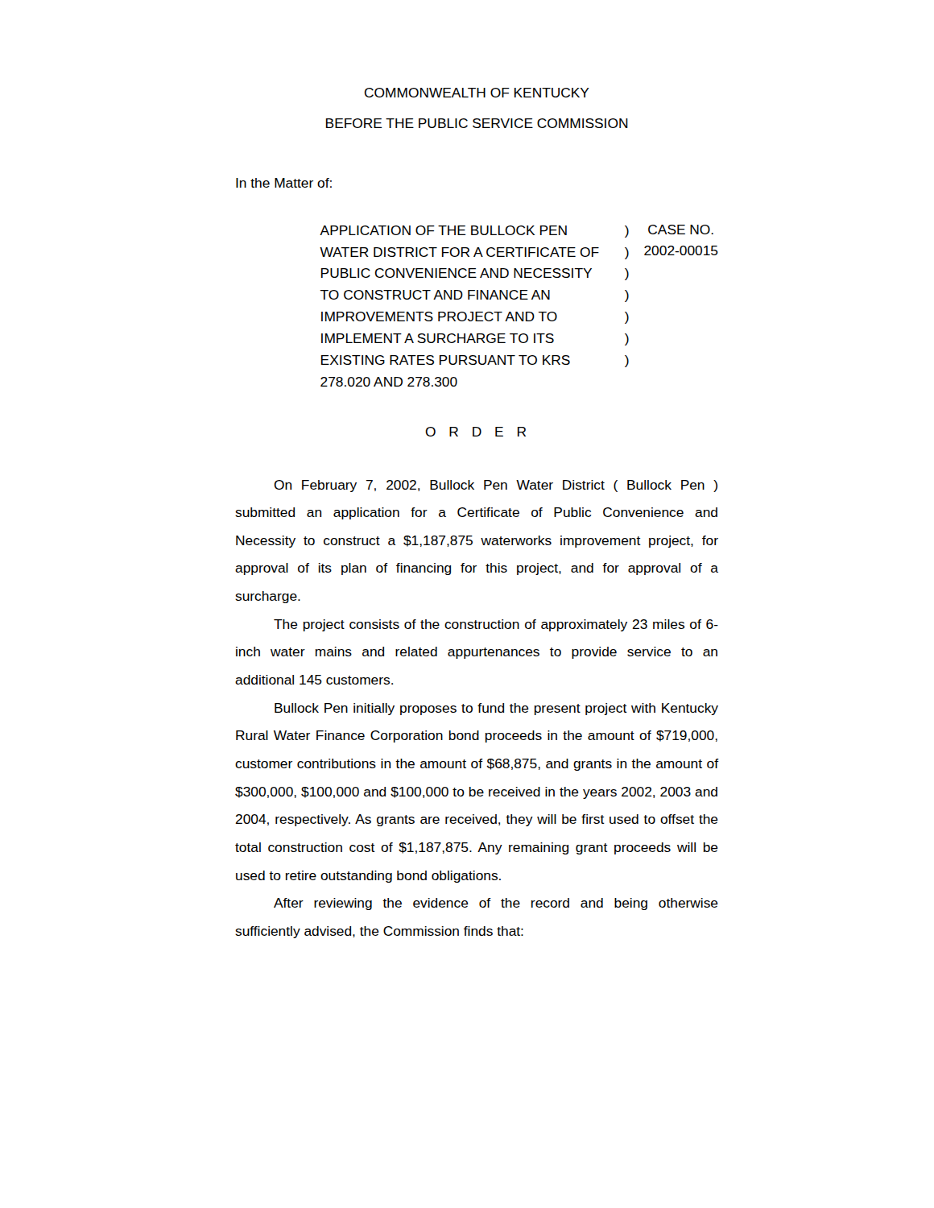COMMONWEALTH OF KENTUCKY
BEFORE THE PUBLIC SERVICE COMMISSION
In the Matter of:
| Application of the Bullock Pen Water District for a Certificate of Public Convenience and Necessity to Construct and Finance an Improvements Project and to Implement a Surcharge to its Existing Rates Pursuant to KRS 278.020 and 278.300 | ) ) ) ) ) ) ) | CASE NO. 2002-00015 |
O R D E R
On February 7, 2002, Bullock Pen Water District ( Bullock Pen ) submitted an application for a Certificate of Public Convenience and Necessity to construct a $1,187,875 waterworks improvement project, for approval of its plan of financing for this project, and for approval of a surcharge.
The project consists of the construction of approximately 23 miles of 6-inch water mains and related appurtenances to provide service to an additional 145 customers.
Bullock Pen initially proposes to fund the present project with Kentucky Rural Water Finance Corporation bond proceeds in the amount of $719,000, customer contributions in the amount of $68,875, and grants in the amount of $300,000, $100,000 and $100,000 to be received in the years 2002, 2003 and 2004, respectively. As grants are received, they will be first used to offset the total construction cost of $1,187,875. Any remaining grant proceeds will be used to retire outstanding bond obligations.
After reviewing the evidence of the record and being otherwise sufficiently advised, the Commission finds that: